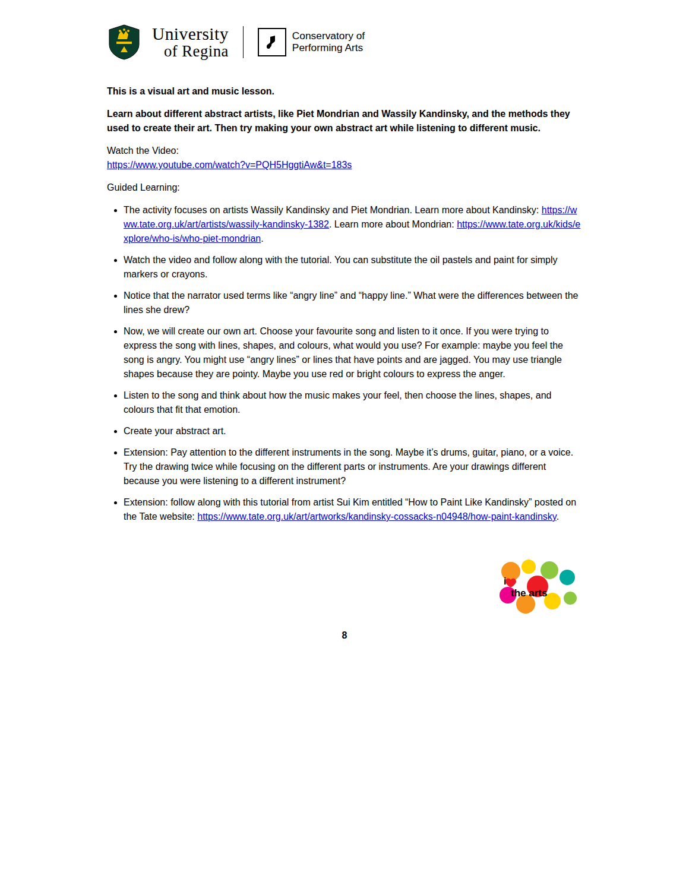Universityof Regina
Conservatory of
Performing Arts
This is a visual art and music lesson.
Learn about different abstract artists, like Piet Mondrian and Wassily Kandinsky, and the methods they used to create their art. Then try making your own abstract art while listening to different music.
Watch the Video:
https://www.youtube.com/watch?v=PQH5HggtiAw&t=183s
Guided Learning:
The activity focuses on artists Wassily Kandinsky and Piet Mondrian. Learn more about Kandinsky: https://www.tate.org.uk/art/artists/wassily-kandinsky-1382. Learn more about Mondrian: https://www.tate.org.uk/kids/explore/who-is/who-piet-mondrian.
Watch the video and follow along with the tutorial. You can substitute the oil pastels and paint for simply markers or crayons.
Notice that the narrator used terms like “angry line” and “happy line.” What were the differences between the lines she drew?
Now, we will create our own art. Choose your favourite song and listen to it once. If you were trying to express the song with lines, shapes, and colours, what would you use? For example: maybe you feel the song is angry. You might use “angry lines” or lines that have points and are jagged. You may use triangle shapes because they are pointy. Maybe you use red or bright colours to express the anger.
Listen to the song and think about how the music makes your feel, then choose the lines, shapes, and colours that fit that emotion.
Create your abstract art.
Extension: Pay attention to the different instruments in the song. Maybe it’s drums, guitar, piano, or a voice. Try the drawing twice while focusing on the different parts or instruments. Are your drawings different because you were listening to a different instrument?
Extension: follow along with this tutorial from artist Sui Kim entitled “How to Paint Like Kandinsky” posted on the Tate website: https://www.tate.org.uk/art/artworks/kandinsky-cossacks-n04948/how-paint-kandinsky.
i the arts
8